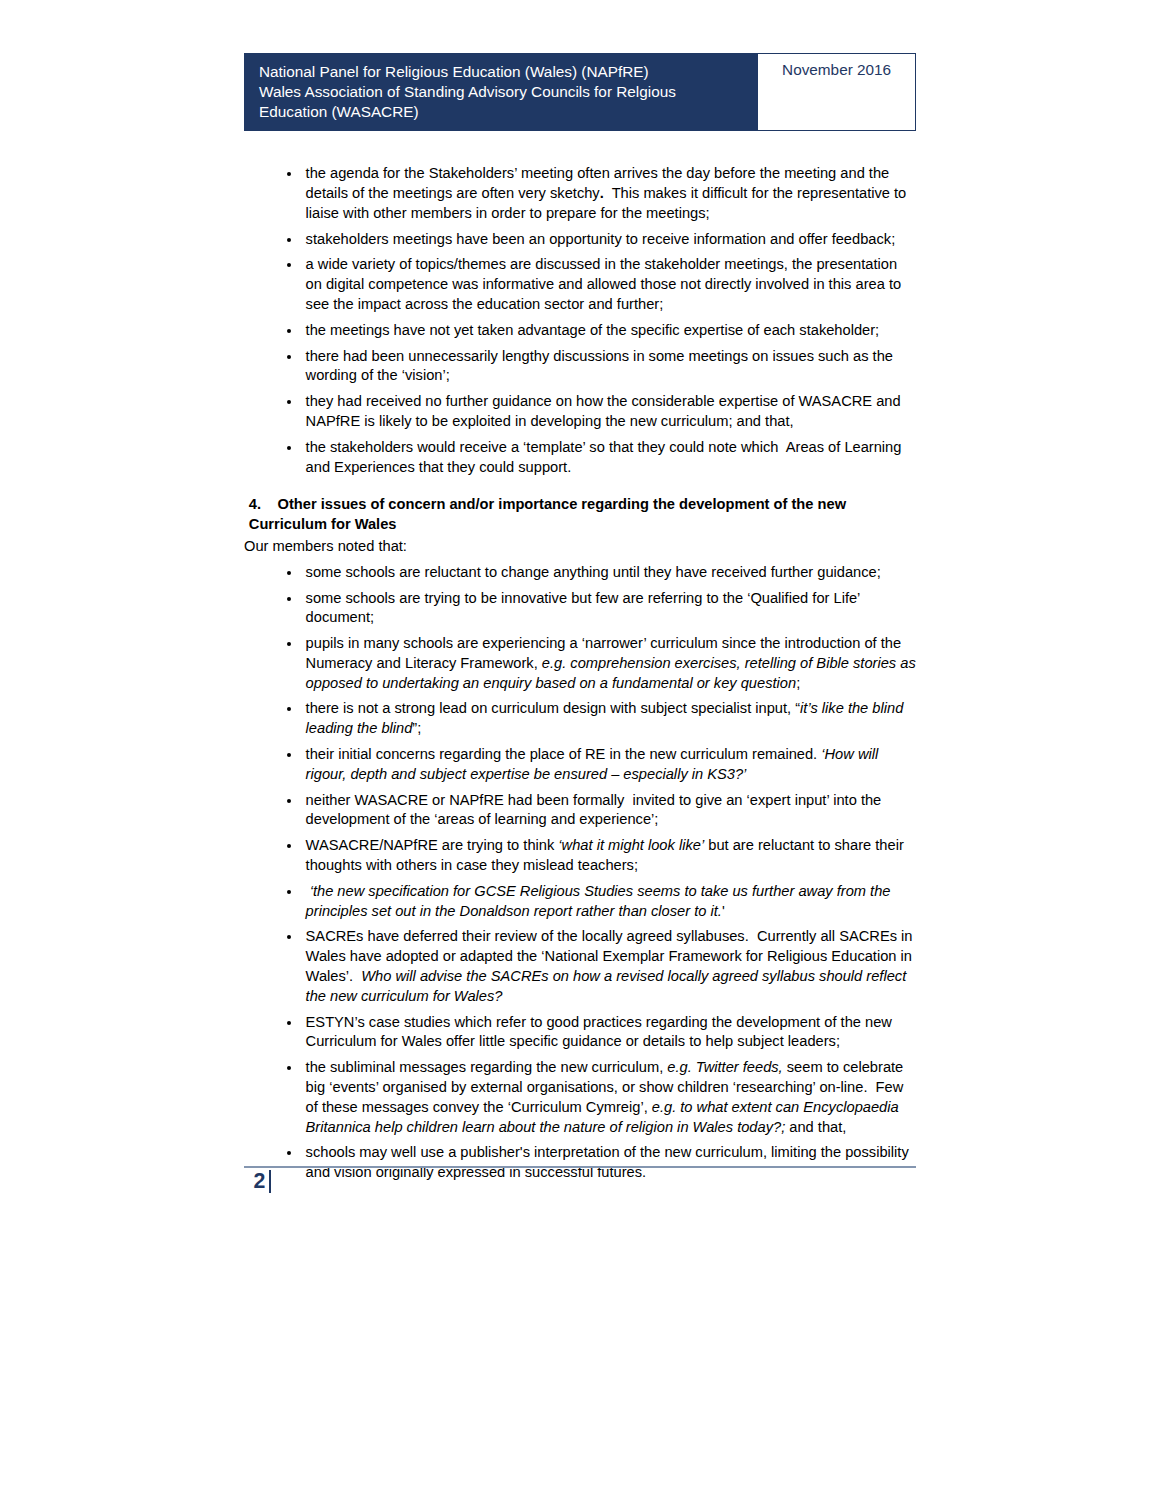National Panel for Religious Education (Wales) (NAPfRE)
Wales Association of Standing Advisory Councils for Relgious Education (WASACRE)
November 2016
the agenda for the Stakeholders’ meeting often arrives the day before the meeting and the details of the meetings are often very sketchy. This makes it difficult for the representative to liaise with other members in order to prepare for the meetings;
stakeholders meetings have been an opportunity to receive information and offer feedback;
a wide variety of topics/themes are discussed in the stakeholder meetings, the presentation on digital competence was informative and allowed those not directly involved in this area to see the impact across the education sector and further;
the meetings have not yet taken advantage of the specific expertise of each stakeholder;
there had been unnecessarily lengthy discussions in some meetings on issues such as the wording of the ‘vision’;
they had received no further guidance on how the considerable expertise of WASACRE and NAPfRE is likely to be exploited in developing the new curriculum; and that,
the stakeholders would receive a ‘template’ so that they could note which Areas of Learning and Experiences that they could support.
4. Other issues of concern and/or importance regarding the development of the new Curriculum for Wales
Our members noted that:
some schools are reluctant to change anything until they have received further guidance;
some schools are trying to be innovative but few are referring to the ‘Qualified for Life’ document;
pupils in many schools are experiencing a ‘narrower’ curriculum since the introduction of the Numeracy and Literacy Framework, e.g. comprehension exercises, retelling of Bible stories as opposed to undertaking an enquiry based on a fundamental or key question;
there is not a strong lead on curriculum design with subject specialist input, “it’s like the blind leading the blind”;
their initial concerns regarding the place of RE in the new curriculum remained. ‘How will rigour, depth and subject expertise be ensured – especially in KS3?’
neither WASACRE or NAPfRE had been formally invited to give an ‘expert input’ into the development of the ‘areas of learning and experience’;
WASACRE/NAPfRE are trying to think ‘what it might look like’ but are reluctant to share their thoughts with others in case they mislead teachers;
‘the new specification for GCSE Religious Studies seems to take us further away from the principles set out in the Donaldson report rather than closer to it.'
SACREs have deferred their review of the locally agreed syllabuses. Currently all SACREs in Wales have adopted or adapted the ‘National Exemplar Framework for Religious Education in Wales’. Who will advise the SACREs on how a revised locally agreed syllabus should reflect the new curriculum for Wales?
ESTYN’s case studies which refer to good practices regarding the development of the new Curriculum for Wales offer little specific guidance or details to help subject leaders;
the subliminal messages regarding the new curriculum, e.g. Twitter feeds, seem to celebrate big ‘events’ organised by external organisations, or show children ‘researching’ on-line. Few of these messages convey the ‘Curriculum Cymreig’, e.g. to what extent can Encyclopaedia Britannica help children learn about the nature of religion in Wales today?; and that,
schools may well use a publisher's interpretation of the new curriculum, limiting the possibility and vision originally expressed in successful futures.
2